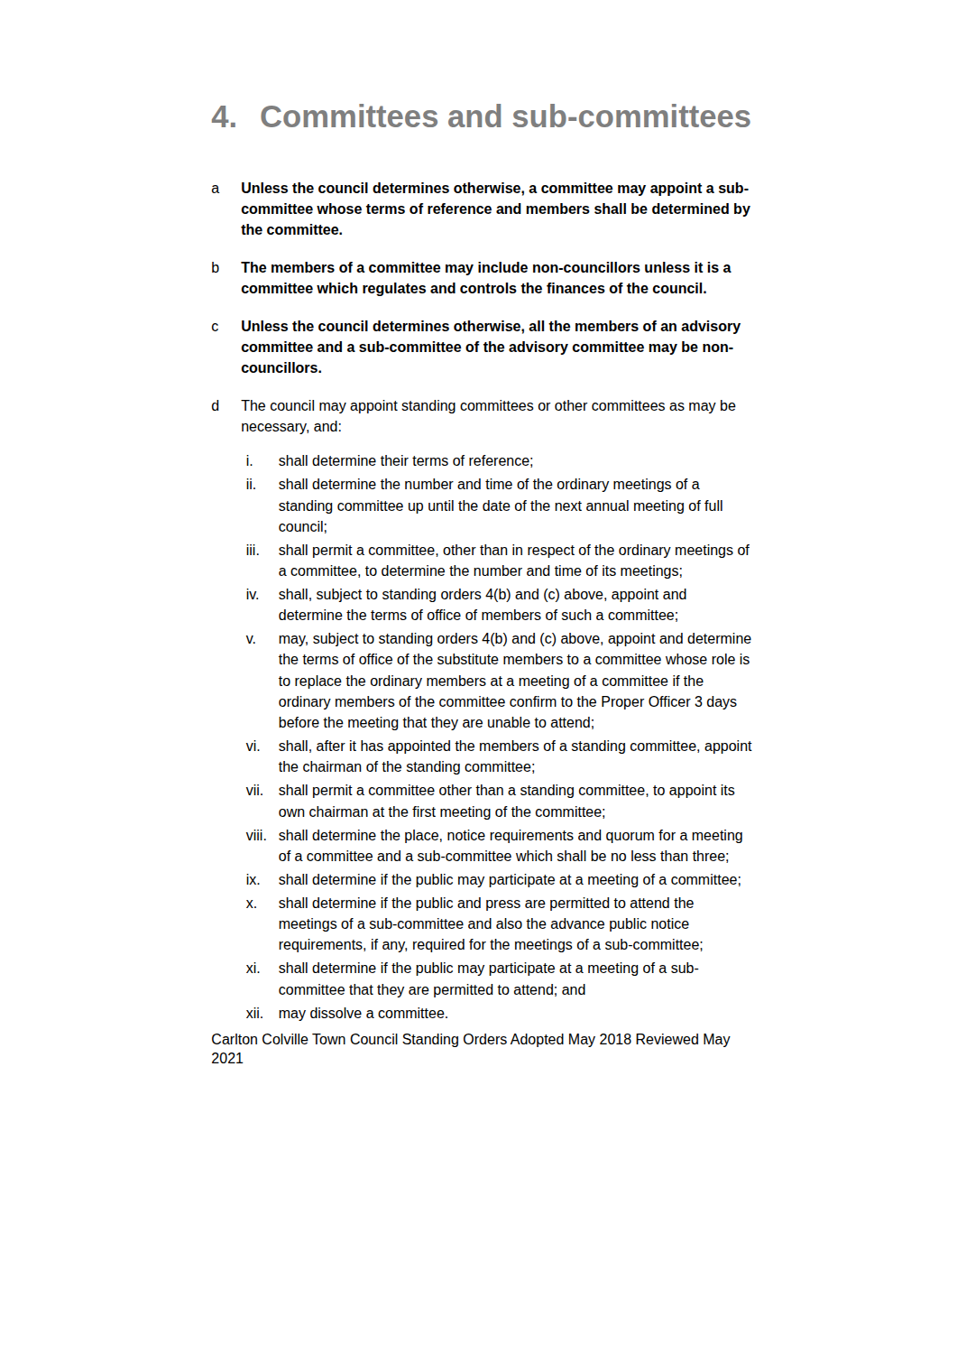4. Committees and sub-committees
a Unless the council determines otherwise, a committee may appoint a sub-committee whose terms of reference and members shall be determined by the committee.
b The members of a committee may include non-councillors unless it is a committee which regulates and controls the finances of the council.
c Unless the council determines otherwise, all the members of an advisory committee and a sub-committee of the advisory committee may be non-councillors.
d The council may appoint standing committees or other committees as may be necessary, and:
i. shall determine their terms of reference;
ii. shall determine the number and time of the ordinary meetings of a standing committee up until the date of the next annual meeting of full council;
iii. shall permit a committee, other than in respect of the ordinary meetings of a committee, to determine the number and time of its meetings;
iv. shall, subject to standing orders 4(b) and (c) above, appoint and determine the terms of office of members of such a committee;
v. may, subject to standing orders 4(b) and (c) above, appoint and determine the terms of office of the substitute members to a committee whose role is to replace the ordinary members at a meeting of a committee if the ordinary members of the committee confirm to the Proper Officer 3 days before the meeting that they are unable to attend;
vi. shall, after it has appointed the members of a standing committee, appoint the chairman of the standing committee;
vii. shall permit a committee other than a standing committee, to appoint its own chairman at the first meeting of the committee;
viii. shall determine the place, notice requirements and quorum for a meeting of a committee and a sub-committee which shall be no less than three;
ix. shall determine if the public may participate at a meeting of a committee;
x. shall determine if the public and press are permitted to attend the meetings of a sub-committee and also the advance public notice requirements, if any, required for the meetings of a sub-committee;
xi. shall determine if the public may participate at a meeting of a sub-committee that they are permitted to attend; and
xii. may dissolve a committee.
Carlton Colville Town Council Standing Orders Adopted May 2018 Reviewed May 2021